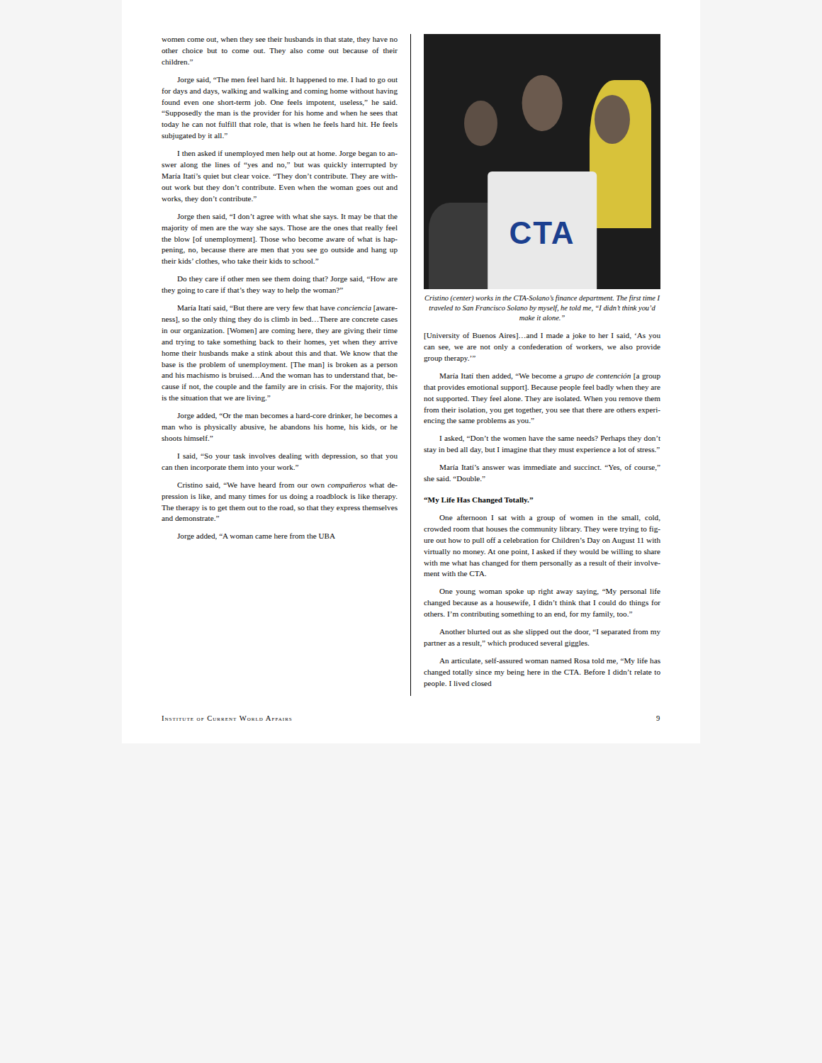women come out, when they see their husbands in that state, they have no other choice but to come out. They also come out because of their children.”
Jorge said, “The men feel hard hit. It happened to me. I had to go out for days and days, walking and walking and coming home without having found even one short-term job. One feels impotent, useless,” he said. “Supposedly the man is the provider for his home and when he sees that today he can not fulfill that role, that is when he feels hard hit. He feels subjugated by it all.”
I then asked if unemployed men help out at home. Jorge began to answer along the lines of “yes and no,” but was quickly interrupted by María Itatí’s quiet but clear voice. “They don’t contribute. They are without work but they don’t contribute. Even when the woman goes out and works, they don’t contribute.”
Jorge then said, “I don’t agree with what she says. It may be that the majority of men are the way she says. Those are the ones that really feel the blow [of unemployment]. Those who become aware of what is happening, no, because there are men that you see go outside and hang up their kids’ clothes, who take their kids to school.”
Do they care if other men see them doing that? Jorge said, “How are they going to care if that’s they way to help the woman?”
María Itatí said, “But there are very few that have conciencia [awareness], so the only thing they do is climb in bed…There are concrete cases in our organization. [Women] are coming here, they are giving their time and trying to take something back to their homes, yet when they arrive home their husbands make a stink about this and that. We know that the base is the problem of unemployment. [The man] is broken as a person and his machismo is bruised…And the woman has to understand that, because if not, the couple and the family are in crisis. For the majority, this is the situation that we are living.”
Jorge added, “Or the man becomes a hard-core drinker, he becomes a man who is physically abusive, he abandons his home, his kids, or he shoots himself.”
I said, “So your task involves dealing with depression, so that you can then incorporate them into your work.”
Cristino said, “We have heard from our own compañeros what depression is like, and many times for us doing a roadblock is like therapy. The therapy is to get them out to the road, so that they express themselves and demonstrate.”
Jorge added, “A woman came here from the UBA
Cristino (center) works in the CTA-Solano’s finance department. The first time I traveled to San Francisco Solano by myself, he told me, “I didn’t think you’d make it alone.”
[University of Buenos Aires]…and I made a joke to her I said, ‘As you can see, we are not only a confederation of workers, we also provide group therapy.’”
María Itatí then added, “We become a grupo de contención [a group that provides emotional support]. Because people feel badly when they are not supported. They feel alone. They are isolated. When you remove them from their isolation, you get together, you see that there are others experiencing the same problems as you.”
I asked, “Don’t the women have the same needs? Perhaps they don’t stay in bed all day, but I imagine that they must experience a lot of stress.”
María Itatí’s answer was immediate and succinct. “Yes, of course,” she said. “Double.”
“My Life Has Changed Totally.”
One afternoon I sat with a group of women in the small, cold, crowded room that houses the community library. They were trying to figure out how to pull off a celebration for Children’s Day on August 11 with virtually no money. At one point, I asked if they would be willing to share with me what has changed for them personally as a result of their involvement with the CTA.
One young woman spoke up right away saying, “My personal life changed because as a housewife, I didn’t think that I could do things for others. I’m contributing something to an end, for my family, too.”
Another blurted out as she slipped out the door, “I separated from my partner as a result,” which produced several giggles.
An articulate, self-assured woman named Rosa told me, “My life has changed totally since my being here in the CTA. Before I didn’t relate to people. I lived closed
Institute of Current World Affairs
9